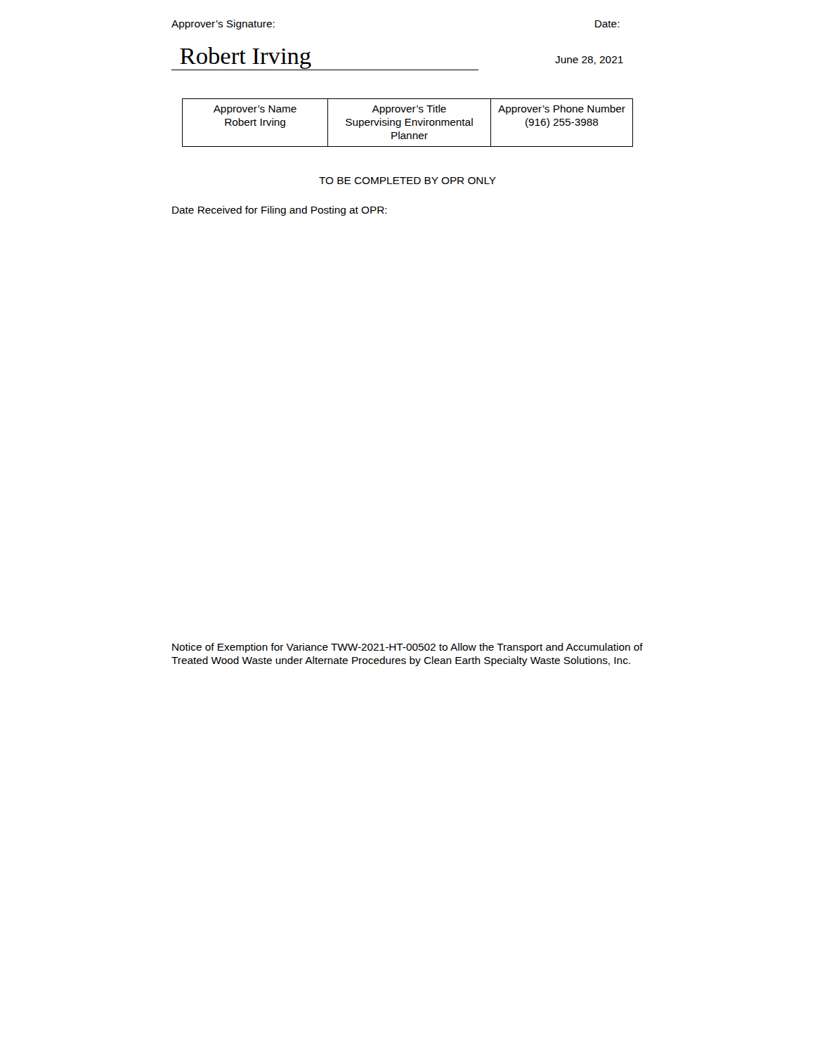Approver’s Signature:
Date:
Robert Irving
June 28, 2021
| Approver’s Name Robert Irving | Approver’s Title Supervising Environmental Planner | Approver’s Phone Number (916) 255-3988 |
TO BE COMPLETED BY OPR ONLY
Date Received for Filing and Posting at OPR:
Notice of Exemption for Variance TWW-2021-HT-00502 to Allow the Transport and Accumulation of Treated Wood Waste under Alternate Procedures by Clean Earth Specialty Waste Solutions, Inc.